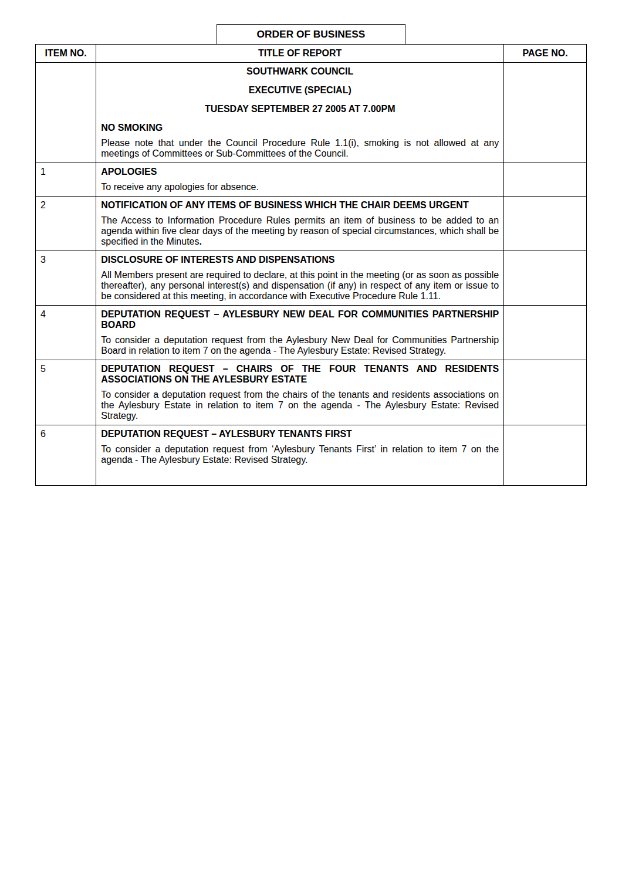ORDER OF BUSINESS
| ITEM NO. | TITLE OF REPORT | PAGE NO. |
| --- | --- | --- |
| | SOUTHWARK COUNCIL EXECUTIVE (SPECIAL) TUESDAY SEPTEMBER 27 2005 AT 7.00PM NO SMOKING Please note that under the Council Procedure Rule 1.1(i), smoking is not allowed at any meetings of Committees or Sub-Committees of the Council. | |
| 1 | APOLOGIES To receive any apologies for absence. | |
| 2 | NOTIFICATION OF ANY ITEMS OF BUSINESS WHICH THE CHAIR DEEMS URGENT The Access to Information Procedure Rules permits an item of business to be added to an agenda within five clear days of the meeting by reason of special circumstances, which shall be specified in the Minutes . | |
| 3 | DISCLOSURE OF INTERESTS AND DISPENSATIONS All Members present are required to declare, at this point in the meeting (or as soon as possible thereafter), any personal interest(s) and dispensation (if any) in respect of any item or issue to be considered at this meeting, in accordance with Executive Procedure Rule 1.11. | |
| 4 | DEPUTATION REQUEST – AYLESBURY NEW DEAL FOR COMMUNITIES PARTNERSHIP BOARD To consider a deputation request from the Aylesbury New Deal for Communities Partnership Board in relation to item 7 on the agenda - The Aylesbury Estate: Revised Strategy. | |
| 5 | DEPUTATION REQUEST – CHAIRS OF THE FOUR TENANTS AND RESIDENTS ASSOCIATIONS ON THE AYLESBURY ESTATE To consider a deputation request from the chairs of the tenants and residents associations on the Aylesbury Estate in relation to item 7 on the agenda - The Aylesbury Estate: Revised Strategy. | |
| 6 | DEPUTATION REQUEST – AYLESBURY TENANTS FIRST To consider a deputation request from ‘Aylesbury Tenants First’ in relation to item 7 on the agenda - The Aylesbury Estate: Revised Strategy. | |